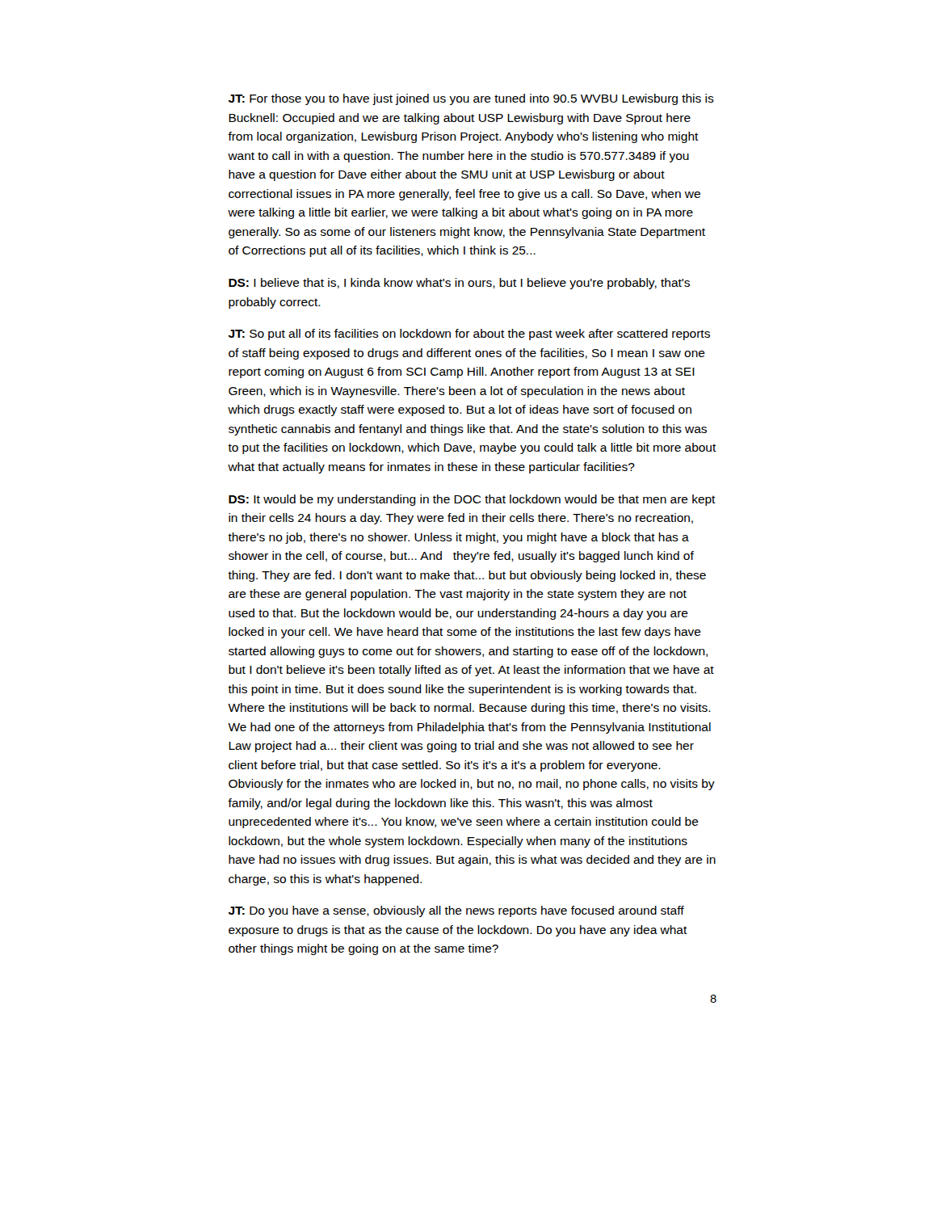JT: For those you to have just joined us you are tuned into 90.5 WVBU Lewisburg this is Bucknell: Occupied and we are talking about USP Lewisburg with Dave Sprout here from local organization, Lewisburg Prison Project. Anybody who's listening who might want to call in with a question. The number here in the studio is 570.577.3489 if you have a question for Dave either about the SMU unit at USP Lewisburg or about correctional issues in PA more generally, feel free to give us a call. So Dave, when we were talking a little bit earlier, we were talking a bit about what's going on in PA more generally. So as some of our listeners might know, the Pennsylvania State Department of Corrections put all of its facilities, which I think is 25...
DS: I believe that is, I kinda know what's in ours, but I believe you're probably, that's probably correct.
JT: So put all of its facilities on lockdown for about the past week after scattered reports of staff being exposed to drugs and different ones of the facilities, So I mean I saw one report coming on August 6 from SCI Camp Hill. Another report from August 13 at SEI Green, which is in Waynesville. There's been a lot of speculation in the news about which drugs exactly staff were exposed to. But a lot of ideas have sort of focused on synthetic cannabis and fentanyl and things like that. And the state's solution to this was to put the facilities on lockdown, which Dave, maybe you could talk a little bit more about what that actually means for inmates in these in these particular facilities?
DS: It would be my understanding in the DOC that lockdown would be that men are kept in their cells 24 hours a day. They were fed in their cells there. There's no recreation, there's no job, there's no shower. Unless it might, you might have a block that has a shower in the cell, of course, but... And they're fed, usually it's bagged lunch kind of thing. They are fed. I don't want to make that... but but obviously being locked in, these are these are general population. The vast majority in the state system they are not used to that. But the lockdown would be, our understanding 24-hours a day you are locked in your cell. We have heard that some of the institutions the last few days have started allowing guys to come out for showers, and starting to ease off of the lockdown, but I don't believe it's been totally lifted as of yet. At least the information that we have at this point in time. But it does sound like the superintendent is is working towards that. Where the institutions will be back to normal. Because during this time, there's no visits. We had one of the attorneys from Philadelphia that's from the Pennsylvania Institutional Law project had a... their client was going to trial and she was not allowed to see her client before trial, but that case settled. So it's it's a it's a problem for everyone. Obviously for the inmates who are locked in, but no, no mail, no phone calls, no visits by family, and/or legal during the lockdown like this. This wasn't, this was almost unprecedented where it's... You know, we've seen where a certain institution could be lockdown, but the whole system lockdown. Especially when many of the institutions have had no issues with drug issues. But again, this is what was decided and they are in charge, so this is what's happened.
JT: Do you have a sense, obviously all the news reports have focused around staff exposure to drugs is that as the cause of the lockdown. Do you have any idea what other things might be going on at the same time?
8